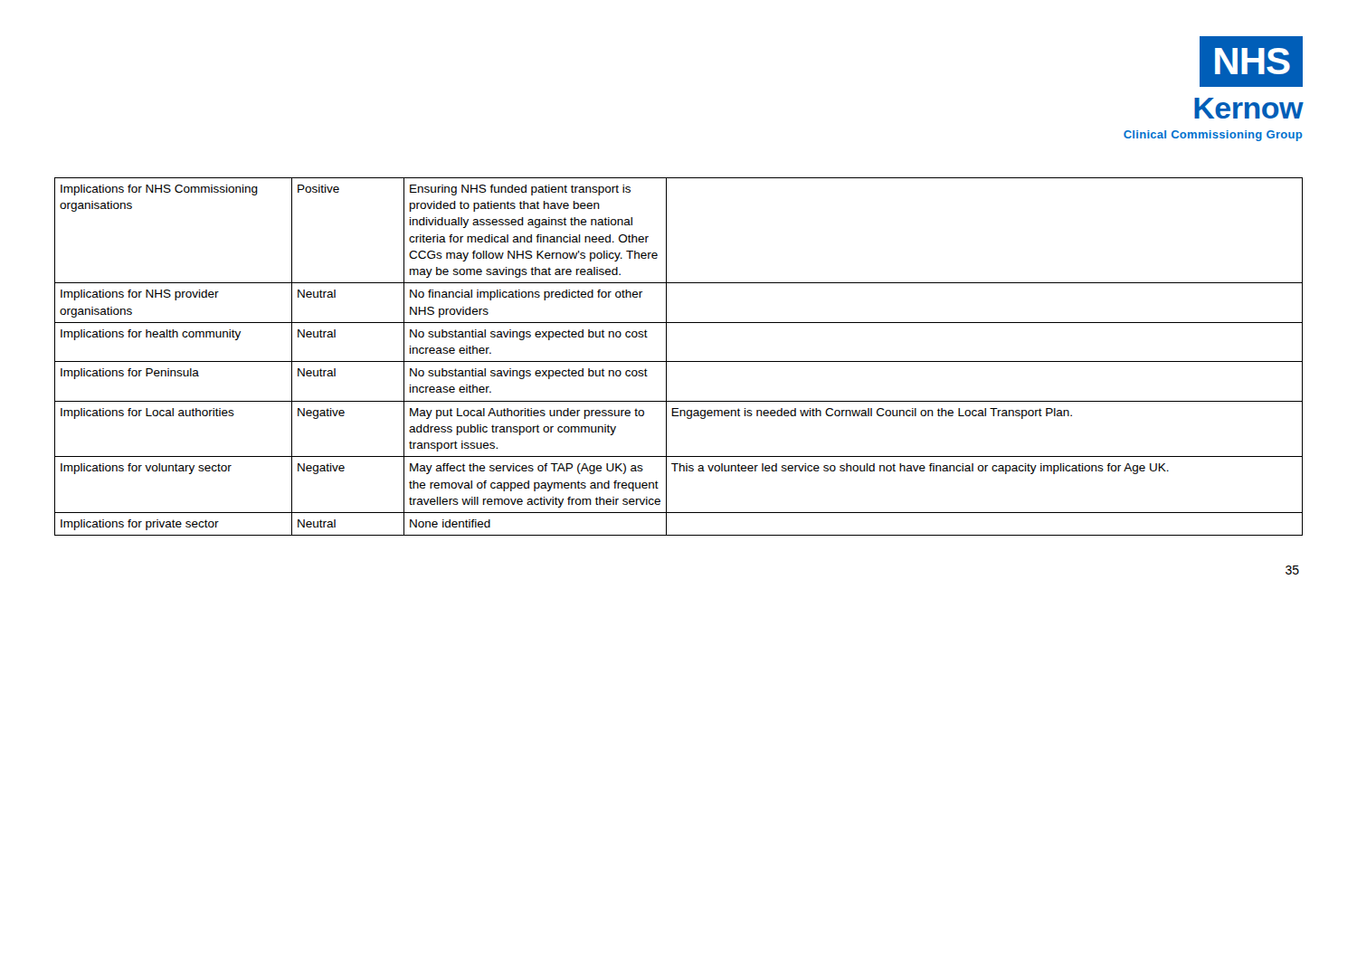NHS
Kernow
Clinical Commissioning Group
| Implications for NHS Commissioning organisations | Positive | Ensuring NHS funded patient transport is provided to patients that have been individually assessed against the national criteria for medical and financial need. Other CCGs may follow NHS Kernow's policy. There may be some savings that are realised. | |
| Implications for NHS provider organisations | Neutral | No financial implications predicted for other NHS providers | |
| Implications for health community | Neutral | No substantial savings expected but no cost increase either. | |
| Implications for Peninsula | Neutral | No substantial savings expected but no cost increase either. | |
| Implications for Local authorities | Negative | May put Local Authorities under pressure to address public transport or community transport issues. | Engagement is needed with Cornwall Council on the Local Transport Plan. |
| Implications for voluntary sector | Negative | May affect the services of TAP (Age UK) as the removal of capped payments and frequent travellers will remove activity from their service | This a volunteer led service so should not have financial or capacity implications for Age UK. |
| Implications for private sector | Neutral | None identified | |
35